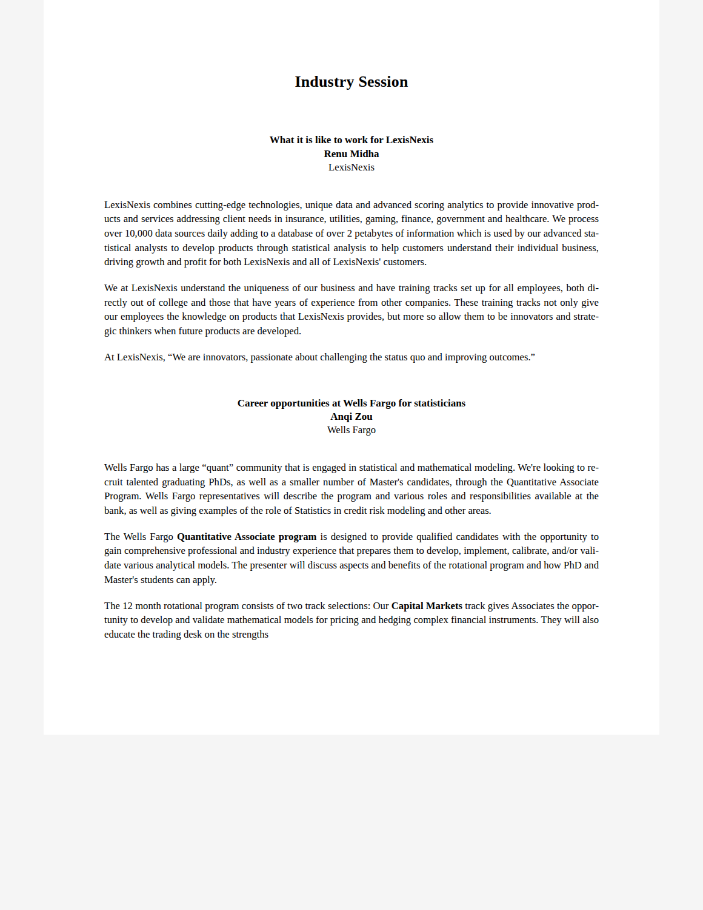Industry Session
What it is like to work for LexisNexis
Renu Midha
LexisNexis
LexisNexis combines cutting-edge technologies, unique data and advanced scoring analytics to provide innovative products and services addressing client needs in insurance, utilities, gaming, finance, government and healthcare. We process over 10,000 data sources daily adding to a database of over 2 petabytes of information which is used by our advanced statistical analysts to develop products through statistical analysis to help customers understand their individual business, driving growth and profit for both LexisNexis and all of LexisNexis' customers.
We at LexisNexis understand the uniqueness of our business and have training tracks set up for all employees, both directly out of college and those that have years of experience from other companies. These training tracks not only give our employees the knowledge on products that LexisNexis provides, but more so allow them to be innovators and strategic thinkers when future products are developed.
At LexisNexis, “We are innovators, passionate about challenging the status quo and improving outcomes.”
Career opportunities at Wells Fargo for statisticians
Anqi Zou
Wells Fargo
Wells Fargo has a large “quant” community that is engaged in statistical and mathematical modeling. We're looking to recruit talented graduating PhDs, as well as a smaller number of Master's candidates, through the Quantitative Associate Program. Wells Fargo representatives will describe the program and various roles and responsibilities available at the bank, as well as giving examples of the role of Statistics in credit risk modeling and other areas.
The Wells Fargo Quantitative Associate program is designed to provide qualified candidates with the opportunity to gain comprehensive professional and industry experience that prepares them to develop, implement, calibrate, and/or validate various analytical models. The presenter will discuss aspects and benefits of the rotational program and how PhD and Master's students can apply.
The 12 month rotational program consists of two track selections: Our Capital Markets track gives Associates the opportunity to develop and validate mathematical models for pricing and hedging complex financial instruments. They will also educate the trading desk on the strengths